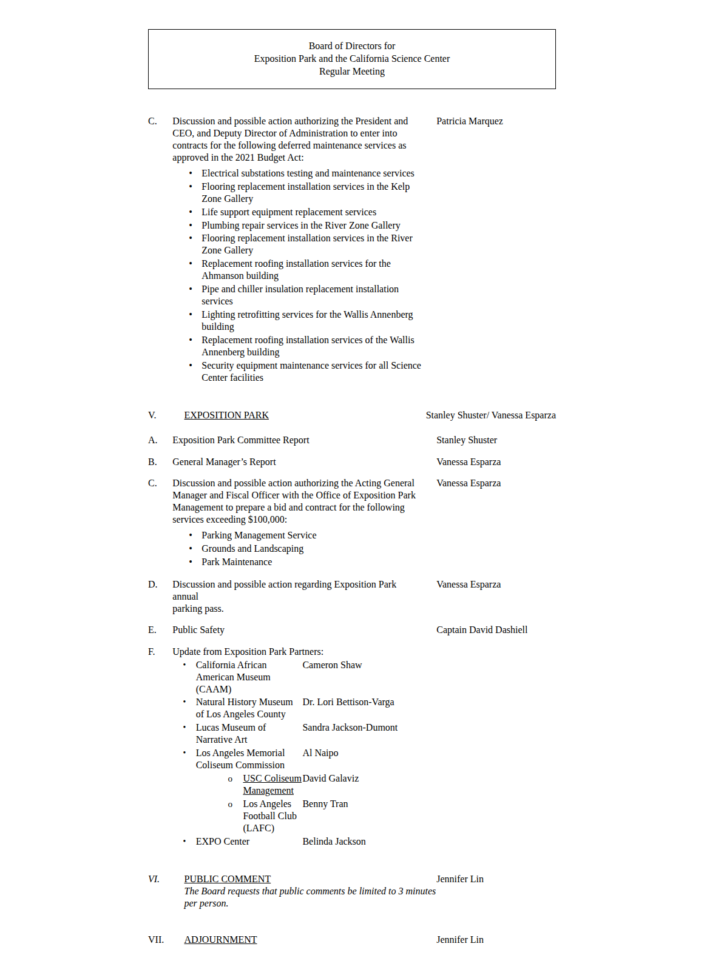Board of Directors for
Exposition Park and the California Science Center
Regular Meeting
C.
Discussion and possible action authorizing the President and CEO, and Deputy Director of Administration to enter into contracts for the following deferred maintenance services as approved in the 2021 Budget Act:
Electrical substations testing and maintenance services
Flooring replacement installation services in the Kelp Zone Gallery
Life support equipment replacement services
Plumbing repair services in the River Zone Gallery
Flooring replacement installation services in the River Zone Gallery
Replacement roofing installation services for the Ahmanson building
Pipe and chiller insulation replacement installation services
Lighting retrofitting services for the Wallis Annenberg building
Replacement roofing installation services of the Wallis Annenberg building
Security equipment maintenance services for all Science Center facilities
Patricia Marquez
V.
EXPOSITION PARK
Stanley Shuster/ Vanessa Esparza
A.
Exposition Park Committee Report
Stanley Shuster
B.
General Manager’s Report
Vanessa Esparza
C.
Discussion and possible action authorizing the Acting General Manager and Fiscal Officer with the Office of Exposition Park Management to prepare a bid and contract for the following services exceeding $100,000:
Parking Management Service
Grounds and Landscaping
Park Maintenance
Vanessa Esparza
D.
Discussion and possible action regarding Exposition Park annual
parking pass.
Vanessa Esparza
E.
Public Safety
Captain David Dashiell
F.
Update from Exposition Park Partners:
California African American Museum (CAAM)
Cameron Shaw
Natural History Museum of Los Angeles County
Dr. Lori Bettison-Varga
Lucas Museum of Narrative Art
Sandra Jackson-Dumont
Los Angeles Memorial Coliseum Commission
Al Naipo
USC Coliseum Management
David Galaviz
Los Angeles Football Club (LAFC)
Benny Tran
EXPO Center
Belinda Jackson
VI.
PUBLIC COMMENT
The Board requests that public comments be limited to 3 minutes per person.
Jennifer Lin
VII.
ADJOURNMENT
Jennifer Lin